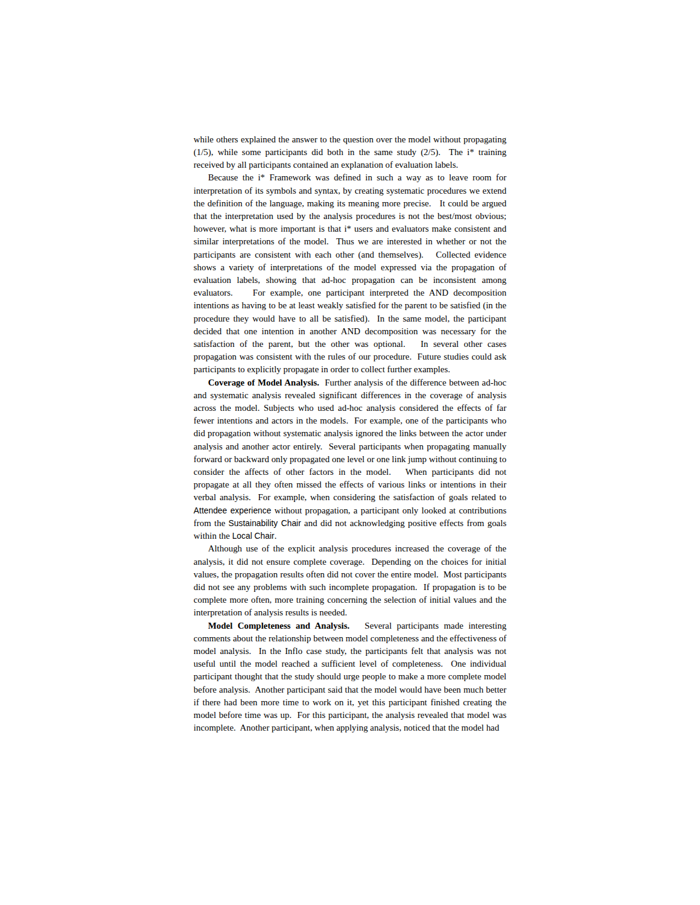while others explained the answer to the question over the model without propagating (1/5), while some participants did both in the same study (2/5). The i* training received by all participants contained an explanation of evaluation labels.
Because the i* Framework was defined in such a way as to leave room for interpretation of its symbols and syntax, by creating systematic procedures we extend the definition of the language, making its meaning more precise. It could be argued that the interpretation used by the analysis procedures is not the best/most obvious; however, what is more important is that i* users and evaluators make consistent and similar interpretations of the model. Thus we are interested in whether or not the participants are consistent with each other (and themselves). Collected evidence shows a variety of interpretations of the model expressed via the propagation of evaluation labels, showing that ad-hoc propagation can be inconsistent among evaluators. For example, one participant interpreted the AND decomposition intentions as having to be at least weakly satisfied for the parent to be satisfied (in the procedure they would have to all be satisfied). In the same model, the participant decided that one intention in another AND decomposition was necessary for the satisfaction of the parent, but the other was optional. In several other cases propagation was consistent with the rules of our procedure. Future studies could ask participants to explicitly propagate in order to collect further examples.
Coverage of Model Analysis. Further analysis of the difference between ad-hoc and systematic analysis revealed significant differences in the coverage of analysis across the model. Subjects who used ad-hoc analysis considered the effects of far fewer intentions and actors in the models. For example, one of the participants who did propagation without systematic analysis ignored the links between the actor under analysis and another actor entirely. Several participants when propagating manually forward or backward only propagated one level or one link jump without continuing to consider the affects of other factors in the model. When participants did not propagate at all they often missed the effects of various links or intentions in their verbal analysis. For example, when considering the satisfaction of goals related to Attendee experience without propagation, a participant only looked at contributions from the Sustainability Chair and did not acknowledging positive effects from goals within the Local Chair.
Although use of the explicit analysis procedures increased the coverage of the analysis, it did not ensure complete coverage. Depending on the choices for initial values, the propagation results often did not cover the entire model. Most participants did not see any problems with such incomplete propagation. If propagation is to be complete more often, more training concerning the selection of initial values and the interpretation of analysis results is needed.
Model Completeness and Analysis. Several participants made interesting comments about the relationship between model completeness and the effectiveness of model analysis. In the Inflo case study, the participants felt that analysis was not useful until the model reached a sufficient level of completeness. One individual participant thought that the study should urge people to make a more complete model before analysis. Another participant said that the model would have been much better if there had been more time to work on it, yet this participant finished creating the model before time was up. For this participant, the analysis revealed that model was incomplete. Another participant, when applying analysis, noticed that the model had